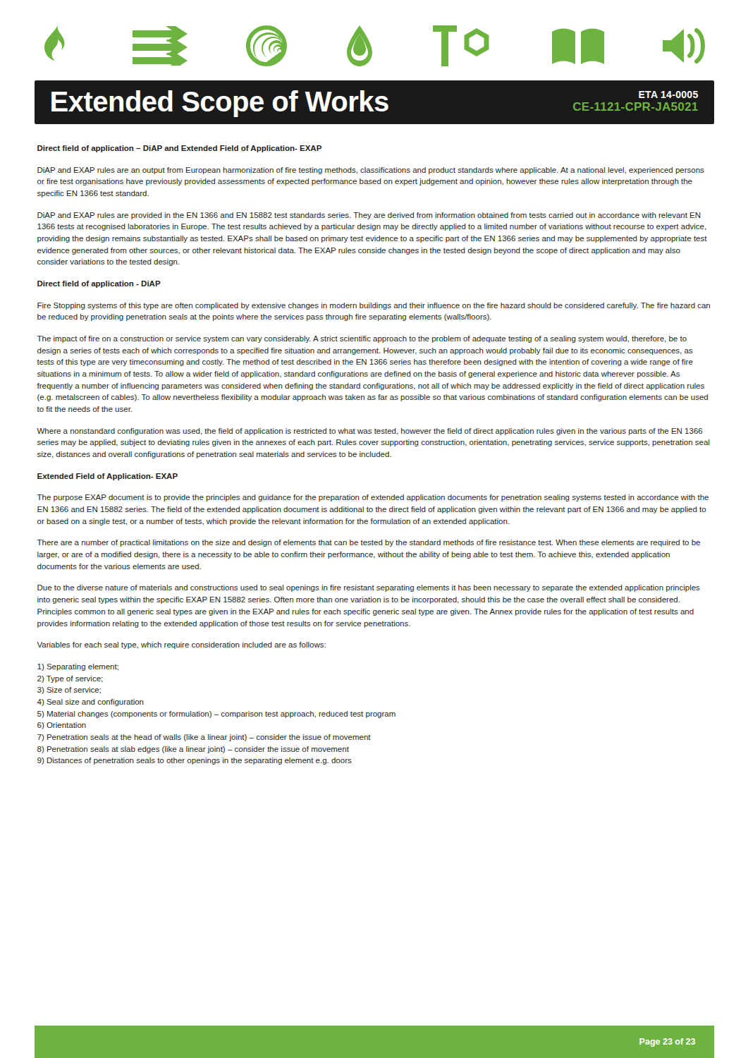Extended Scope of Works
ETA 14-0005
CE-1121-CPR-JA5021
Direct field of application – DiAP and Extended Field of Application- EXAP
DiAP and EXAP rules are an output from European harmonization of fire testing methods, classifications and product standards where applicable. At a national level, experienced persons or fire test organisations have previously provided assessments of expected performance based on expert judgement and opinion, however these rules allow interpretation through the specific EN 1366 test standard.
DiAP and EXAP rules are provided in the EN 1366 and EN 15882 test standards series. They are derived from information obtained from tests carried out in accordance with relevant EN 1366 tests at recognised laboratories in Europe. The test results achieved by a particular design may be directly applied to a limited number of variations without recourse to expert advice, providing the design remains substantially as tested. EXAPs shall be based on primary test evidence to a specific part of the EN 1366 series and may be supplemented by appropriate test evidence generated from other sources, or other relevant historical data. The EXAP rules conside changes in the tested design beyond the scope of direct application and may also consider variations to the tested design.
Direct field of application - DiAP
Fire Stopping systems of this type are often complicated by extensive changes in modern buildings and their influence on the fire hazard should be considered carefully. The fire hazard can be reduced by providing penetration seals at the points where the services pass through fire separating elements (walls/floors).
The impact of fire on a construction or service system can vary considerably. A strict scientific approach to the problem of adequate testing of a sealing system would, therefore, be to design a series of tests each of which corresponds to a specified fire situation and arrangement. However, such an approach would probably fail due to its economic consequences, as tests of this type are very timeconsuming and costly. The method of test described in the EN 1366 series has therefore been designed with the intention of covering a wide range of fire situations in a minimum of tests. To allow a wider field of application, standard configurations are defined on the basis of general experience and historic data wherever possible. As frequently a number of influencing parameters was considered when defining the standard configurations, not all of which may be addressed explicitly in the field of direct application rules (e.g. metalscreen of cables). To allow nevertheless flexibility a modular approach was taken as far as possible so that various combinations of standard configuration elements can be used to fit the needs of the user.
Where a nonstandard configuration was used, the field of application is restricted to what was tested, however the field of direct application rules given in the various parts of the EN 1366 series may be applied, subject to deviating rules given in the annexes of each part. Rules cover supporting construction, orientation, penetrating services, service supports, penetration seal size, distances and overall configurations of penetration seal materials and services to be included.
Extended Field of Application- EXAP
The purpose EXAP document is to provide the principles and guidance for the preparation of extended application documents for penetration sealing systems tested in accordance with the EN 1366 and EN 15882 series. The field of the extended application document is additional to the direct field of application given within the relevant part of EN 1366 and may be applied to or based on a single test, or a number of tests, which provide the relevant information for the formulation of an extended application.
There are a number of practical limitations on the size and design of elements that can be tested by the standard methods of fire resistance test. When these elements are required to be larger, or are of a modified design, there is a necessity to be able to confirm their performance, without the ability of being able to test them. To achieve this, extended application documents for the various elements are used.
Due to the diverse nature of materials and constructions used to seal openings in fire resistant separating elements it has been necessary to separate the extended application principles into generic seal types within the specific EXAP EN 15882 series. Often more than one variation is to be incorporated, should this be the case the overall effect shall be considered. Principles common to all generic seal types are given in the EXAP and rules for each specific generic seal type are given. The Annex provide rules for the application of test results and provides information relating to the extended application of those test results on for service penetrations.
Variables for each seal type, which require consideration included are as follows:
1) Separating element;
2) Type of service;
3) Size of service;
4) Seal size and configuration
5) Material changes (components or formulation) – comparison test approach, reduced test program
6) Orientation
7) Penetration seals at the head of walls (like a linear joint) – consider the issue of movement
8) Penetration seals at slab edges (like a linear joint) – consider the issue of movement
9) Distances of penetration seals to other openings in the separating element e.g. doors
Page 23 of 23